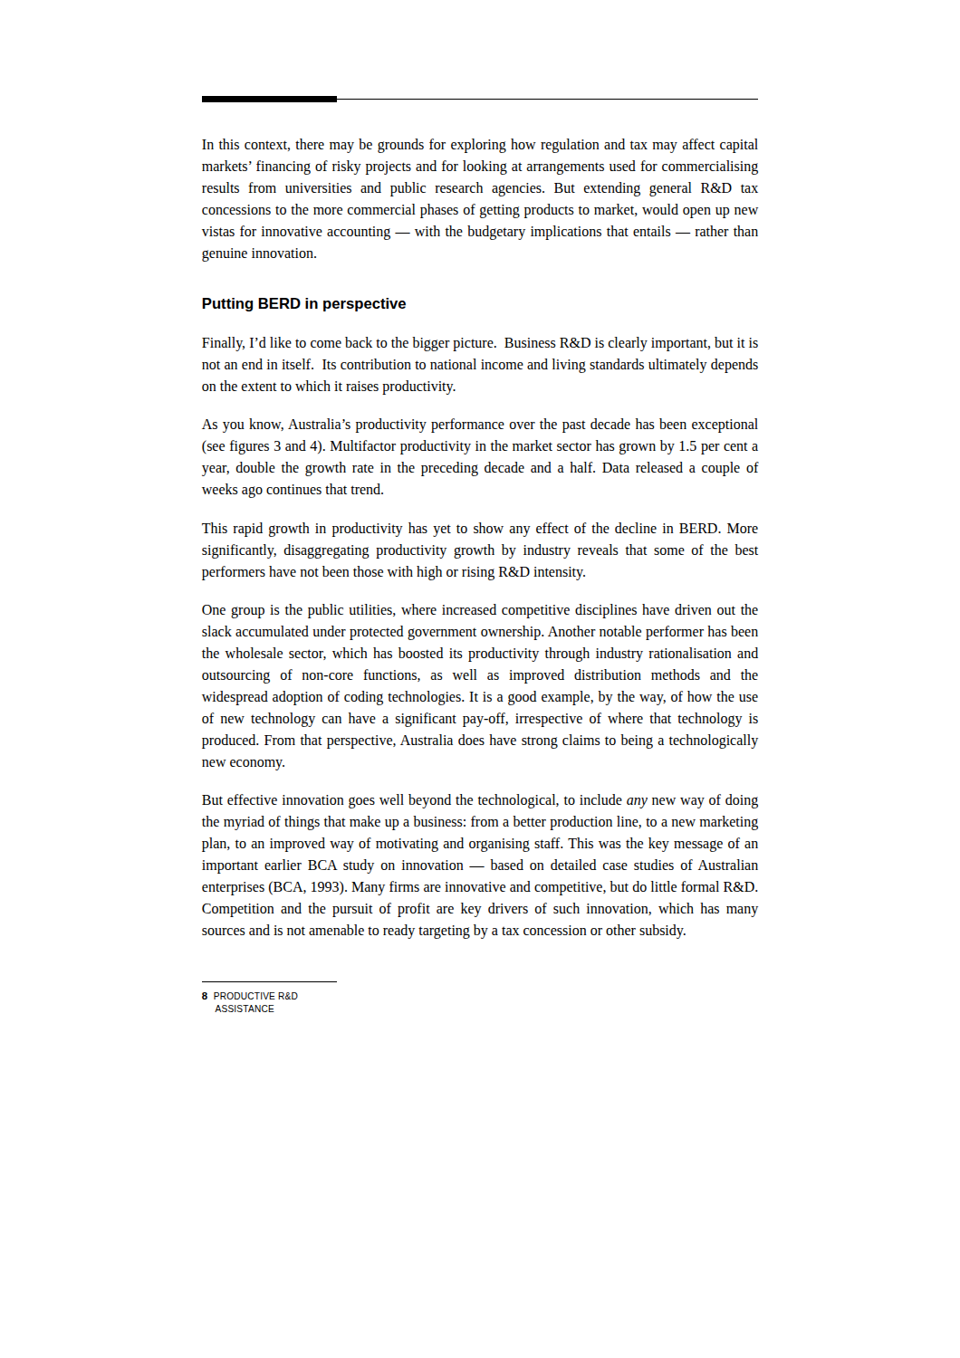In this context, there may be grounds for exploring how regulation and tax may affect capital markets’ financing of risky projects and for looking at arrangements used for commercialising results from universities and public research agencies. But extending general R&D tax concessions to the more commercial phases of getting products to market, would open up new vistas for innovative accounting — with the budgetary implications that entails — rather than genuine innovation.
Putting BERD in perspective
Finally, I’d like to come back to the bigger picture. Business R&D is clearly important, but it is not an end in itself. Its contribution to national income and living standards ultimately depends on the extent to which it raises productivity.
As you know, Australia’s productivity performance over the past decade has been exceptional (see figures 3 and 4). Multifactor productivity in the market sector has grown by 1.5 per cent a year, double the growth rate in the preceding decade and a half. Data released a couple of weeks ago continues that trend.
This rapid growth in productivity has yet to show any effect of the decline in BERD. More significantly, disaggregating productivity growth by industry reveals that some of the best performers have not been those with high or rising R&D intensity.
One group is the public utilities, where increased competitive disciplines have driven out the slack accumulated under protected government ownership. Another notable performer has been the wholesale sector, which has boosted its productivity through industry rationalisation and outsourcing of non-core functions, as well as improved distribution methods and the widespread adoption of coding technologies. It is a good example, by the way, of how the use of new technology can have a significant pay-off, irrespective of where that technology is produced. From that perspective, Australia does have strong claims to being a technologically new economy.
But effective innovation goes well beyond the technological, to include any new way of doing the myriad of things that make up a business: from a better production line, to a new marketing plan, to an improved way of motivating and organising staff. This was the key message of an important earlier BCA study on innovation — based on detailed case studies of Australian enterprises (BCA, 1993). Many firms are innovative and competitive, but do little formal R&D. Competition and the pursuit of profit are key drivers of such innovation, which has many sources and is not amenable to ready targeting by a tax concession or other subsidy.
8 PRODUCTIVE R&D ASSISTANCE